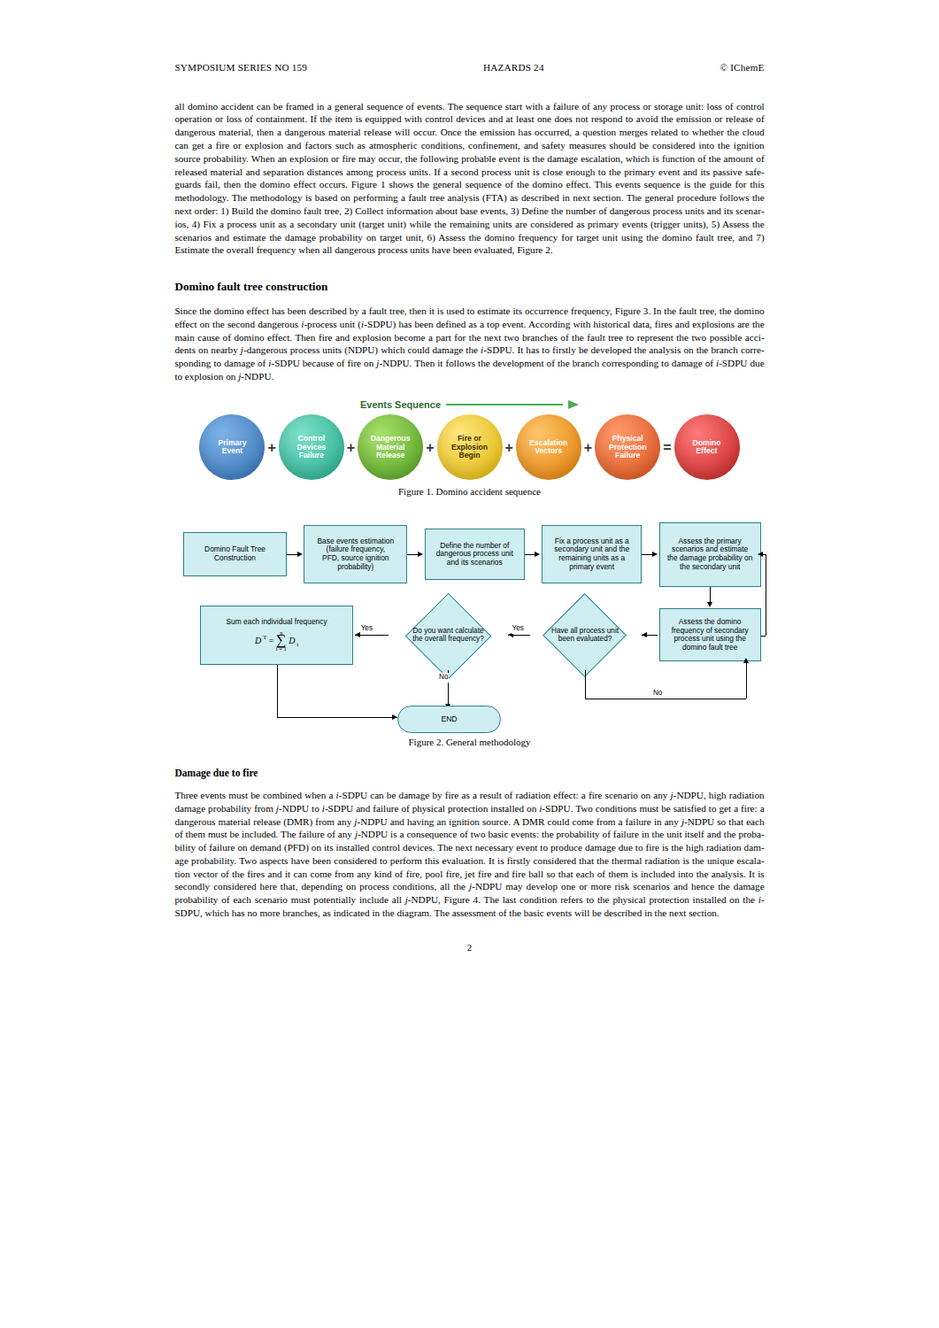SYMPOSIUM SERIES NO 159
HAZARDS 24
© IChemE
all domino accident can be framed in a general sequence of events. The sequence start with a failure of any process or storage unit: loss of control operation or loss of containment. If the item is equipped with control devices and at least one does not respond to avoid the emission or release of dangerous material, then a dangerous material release will occur. Once the emission has occurred, a question merges related to whether the cloud can get a fire or explosion and factors such as atmospheric conditions, confinement, and safety measures should be considered into the ignition source probability. When an explosion or fire may occur, the following probable event is the damage escalation, which is function of the amount of released material and separation distances among process units. If a second process unit is close enough to the primary event and its passive safeguards fail, then the domino effect occurs. Figure 1 shows the general sequence of the domino effect. This events sequence is the guide for this methodology. The methodology is based on performing a fault tree analysis (FTA) as described in next section. The general procedure follows the next order: 1) Build the domino fault tree, 2) Collect information about base events, 3) Define the number of dangerous process units and its scenarios, 4) Fix a process unit as a secondary unit (target unit) while the remaining units are considered as primary events (trigger units), 5) Assess the scenarios and estimate the damage probability on target unit, 6) Assess the domino frequency for target unit using the domino fault tree, and 7) Estimate the overall frequency when all dangerous process units have been evaluated, Figure 2.
Domino fault tree construction
Since the domino effect has been described by a fault tree, then it is used to estimate its occurrence frequency, Figure 3. In the fault tree, the domino effect on the second dangerous i-process unit (i-SDPU) has been defined as a top event. According with historical data, fires and explosions are the main cause of domino effect. Then fire and explosion become a part for the next two branches of the fault tree to represent the two possible accidents on nearby j-dangerous process units (NDPU) which could damage the i-SDPU. It has to firstly be developed the analysis on the branch corresponding to damage of i-SDPU because of fire on j-NDPU. Then it follows the development of the branch corresponding to damage of i-SDPU due to explosion on j-NDPU.
Events Sequence
Primary
Event
+
Control
Devices
Failure
+
Dangerous
Material
Release
+
Fire or
Explosion
Begin
+
Escalation
Vectors
+
Physical
Protection
Failure
=
Domino
Effect
Figure 1. Domino accident sequence
Domino Fault Tree
Construction
Base events estimation
(failure frequency,
PFD, source ignition
probability)
Define the number of
dangerous process unit
and its scenarios
Fix a process unit as a
secondary unit and the
remaining units as a
primary event
Assess the primary
scenarios and estimate
the damage probability on
the secondary unit
Assess the domino
frequency of secondary
process unit using the
domino fault tree
Have all process unit
been evaluated?
Do you want calculate
the overall frequency?
Yes
Sum each individual frequency
D T = n ∑ i = 1 D i
Yes
No
END
No
Figure 2. General methodology
Damage due to fire
Three events must be combined when a i-SDPU can be damage by fire as a result of radiation effect: a fire scenario on any j-NDPU, high radiation damage probability from j-NDPU to i-SDPU and failure of physical protection installed on i-SDPU. Two conditions must be satisfied to get a fire: a dangerous material release (DMR) from any j-NDPU and having an ignition source. A DMR could come from a failure in any j-NDPU so that each of them must be included. The failure of any j-NDPU is a consequence of two basic events: the probability of failure in the unit itself and the probability of failure on demand (PFD) on its installed control devices. The next necessary event to produce damage due to fire is the high radiation damage probability. Two aspects have been considered to perform this evaluation. It is firstly considered that the thermal radiation is the unique escalation vector of the fires and it can come from any kind of fire, pool fire, jet fire and fire ball so that each of them is included into the analysis. It is secondly considered here that, depending on process conditions, all the j-NDPU may develop one or more risk scenarios and hence the damage probability of each scenario must potentially include all j-NDPU, Figure 4. The last condition refers to the physical protection installed on the i-SDPU, which has no more branches, as indicated in the diagram. The assessment of the basic events will be described in the next section.
2